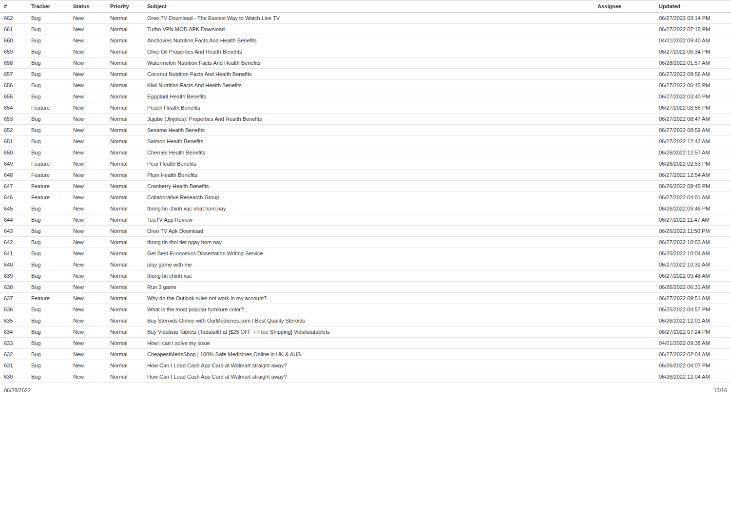| # | Tracker | Status | Priority | Subject | Assignee | Updated |
| --- | --- | --- | --- | --- | --- | --- |
| 662 | Bug | New | Normal | Oreo TV Download - The Easiest Way to Watch Live TV | | 06/27/2022 03:14 PM |
| 661 | Bug | New | Normal | Turbo VPN MOD APK Download | | 06/27/2022 07:18 PM |
| 660 | Bug | New | Normal | Anchovies Nutrition Facts And Health Benefits | | 04/01/2022 09:40 AM |
| 659 | Bug | New | Normal | Olive Oil Properties And Health Benefits | | 06/27/2022 06:34 PM |
| 658 | Bug | New | Normal | Watermelon Nutrition Facts And Health Benefits | | 06/28/2022 01:57 AM |
| 657 | Bug | New | Normal | Coconut Nutrition Facts And Health Benefits | | 06/27/2022 08:56 AM |
| 656 | Bug | New | Normal | Kiwi Nutrition Facts And Health Benefits | | 06/27/2022 06:45 PM |
| 655 | Bug | New | Normal | Eggplant Health Benefits | | 06/27/2022 03:40 PM |
| 654 | Feature | New | Normal | Peach Health Benefits | | 06/27/2022 03:56 PM |
| 653 | Bug | New | Normal | Jujube (Jinjoles): Properties And Health Benefits | | 06/27/2022 08:47 AM |
| 652 | Bug | New | Normal | Sesame Health Benefits | | 06/27/2022 08:59 AM |
| 651 | Bug | New | Normal | Salmon Health Benefits | | 06/27/2022 12:42 AM |
| 650 | Bug | New | Normal | Cherries Health Benefits | | 06/26/2022 12:57 AM |
| 649 | Feature | New | Normal | Pear Health Benefits | | 06/26/2022 02:53 PM |
| 648 | Feature | New | Normal | Plum Health Benefits | | 06/27/2022 12:54 AM |
| 647 | Feature | New | Normal | Cranberry Health Benefits | | 06/26/2022 09:45 PM |
| 646 | Feature | New | Normal | Collaborative Research Group | | 06/27/2022 04:01 AM |
| 645 | Bug | New | Normal | thong tin chinh xac nhat hom nay | | 06/26/2022 09:46 PM |
| 644 | Bug | New | Normal | TeaTV App Review | | 06/27/2022 11:47 AM |
| 643 | Bug | New | Normal | Oreo TV Apk Download | | 06/26/2022 11:50 PM |
| 642 | Bug | New | Normal | thong tin thoi tiet ngay hom nay | | 06/27/2022 10:03 AM |
| 641 | Bug | New | Normal | Get Best Economics Dissertation Writing Service | | 06/25/2022 10:04 AM |
| 640 | Bug | New | Normal | play game with me | | 06/27/2022 10:32 AM |
| 639 | Bug | New | Normal | thong tin chinh xac | | 06/27/2022 09:48 AM |
| 638 | Bug | New | Normal | Run 3 game | | 06/26/2022 06:31 AM |
| 637 | Feature | New | Normal | Why do the Outlook rules not work in my account? | | 06/27/2022 09:51 AM |
| 636 | Bug | New | Normal | What is the most popular furniture color? | | 06/25/2022 04:57 PM |
| 635 | Bug | New | Normal | Buy Steroids Online with OurMedicnes.com / Best Quality Steroids | | 06/26/2022 12:01 AM |
| 634 | Bug | New | Normal | Buy Vidalista Tablets (Tadalafil) at [$25 OFF + Free Shipping] Vidalistatablets | | 06/27/2022 07:24 PM |
| 633 | Bug | New | Normal | How i can i solve my issue | | 04/01/2022 09:38 AM |
| 632 | Bug | New | Normal | CheapestMedsShop / 100% Safe Medicines Online in UK & AUS. | | 06/27/2022 02:04 AM |
| 631 | Bug | New | Normal | How Can I Load Cash App Card at Walmart straight away? | | 06/26/2022 04:07 PM |
| 630 | Bug | New | Normal | How Can I Load Cash App Card at Walmart straight away? | | 06/26/2022 12:04 AM |
| 06/28/2022 | 13/16 |